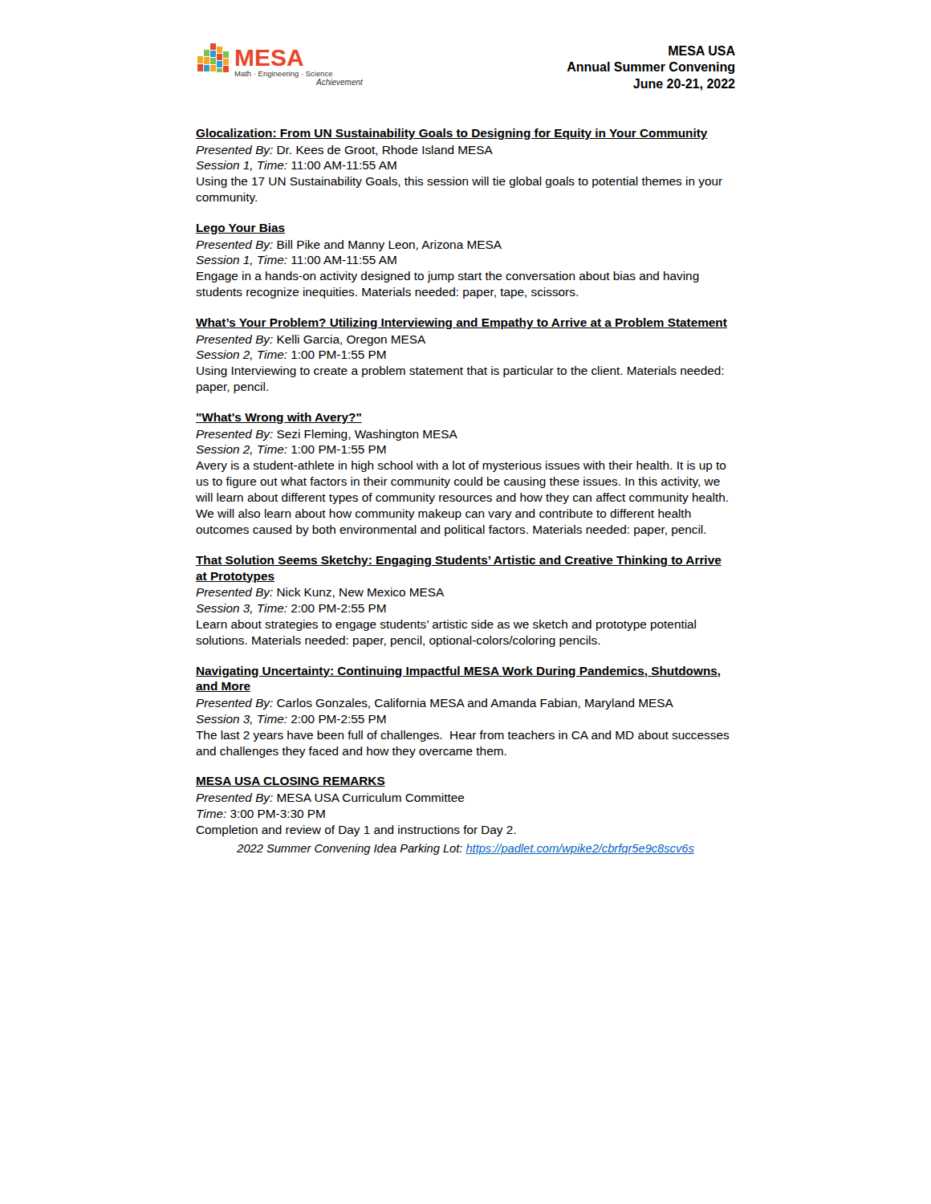MESA Math · Engineering · Science Achievement
MESA USA
Annual Summer Convening
June 20-21, 2022
Glocalization: From UN Sustainability Goals to Designing for Equity in Your Community
Presented By: Dr. Kees de Groot, Rhode Island MESA
Session 1, Time: 11:00 AM-11:55 AM
Using the 17 UN Sustainability Goals, this session will tie global goals to potential themes in your community.
Lego Your Bias
Presented By: Bill Pike and Manny Leon, Arizona MESA
Session 1, Time: 11:00 AM-11:55 AM
Engage in a hands-on activity designed to jump start the conversation about bias and having students recognize inequities. Materials needed: paper, tape, scissors.
What’s Your Problem? Utilizing Interviewing and Empathy to Arrive at a Problem Statement
Presented By: Kelli Garcia, Oregon MESA
Session 2, Time: 1:00 PM-1:55 PM
Using Interviewing to create a problem statement that is particular to the client. Materials needed: paper, pencil.
"What's Wrong with Avery?"
Presented By: Sezi Fleming, Washington MESA
Session 2, Time: 1:00 PM-1:55 PM
Avery is a student-athlete in high school with a lot of mysterious issues with their health. It is up to us to figure out what factors in their community could be causing these issues. In this activity, we will learn about different types of community resources and how they can affect community health. We will also learn about how community makeup can vary and contribute to different health outcomes caused by both environmental and political factors. Materials needed: paper, pencil.
That Solution Seems Sketchy: Engaging Students’ Artistic and Creative Thinking to Arrive at Prototypes
Presented By: Nick Kunz, New Mexico MESA
Session 3, Time: 2:00 PM-2:55 PM
Learn about strategies to engage students’ artistic side as we sketch and prototype potential solutions. Materials needed: paper, pencil, optional-colors/coloring pencils.
Navigating Uncertainty: Continuing Impactful MESA Work During Pandemics, Shutdowns, and More
Presented By: Carlos Gonzales, California MESA and Amanda Fabian, Maryland MESA
Session 3, Time: 2:00 PM-2:55 PM
The last 2 years have been full of challenges. Hear from teachers in CA and MD about successes and challenges they faced and how they overcame them.
MESA USA CLOSING REMARKS
Presented By: MESA USA Curriculum Committee
Time: 3:00 PM-3:30 PM
Completion and review of Day 1 and instructions for Day 2.
2022 Summer Convening Idea Parking Lot: https://padlet.com/wpike2/cbrfqr5e9c8scv6s